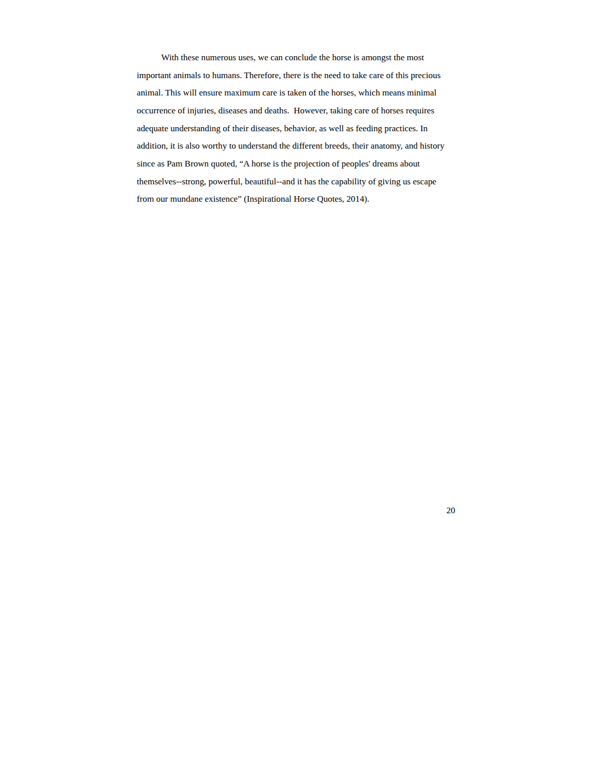With these numerous uses, we can conclude the horse is amongst the most important animals to humans. Therefore, there is the need to take care of this precious animal. This will ensure maximum care is taken of the horses, which means minimal occurrence of injuries, diseases and deaths. However, taking care of horses requires adequate understanding of their diseases, behavior, as well as feeding practices. In addition, it is also worthy to understand the different breeds, their anatomy, and history since as Pam Brown quoted, “A horse is the projection of peoples' dreams about themselves--strong, powerful, beautiful--and it has the capability of giving us escape from our mundane existence” (Inspirational Horse Quotes, 2014).
20